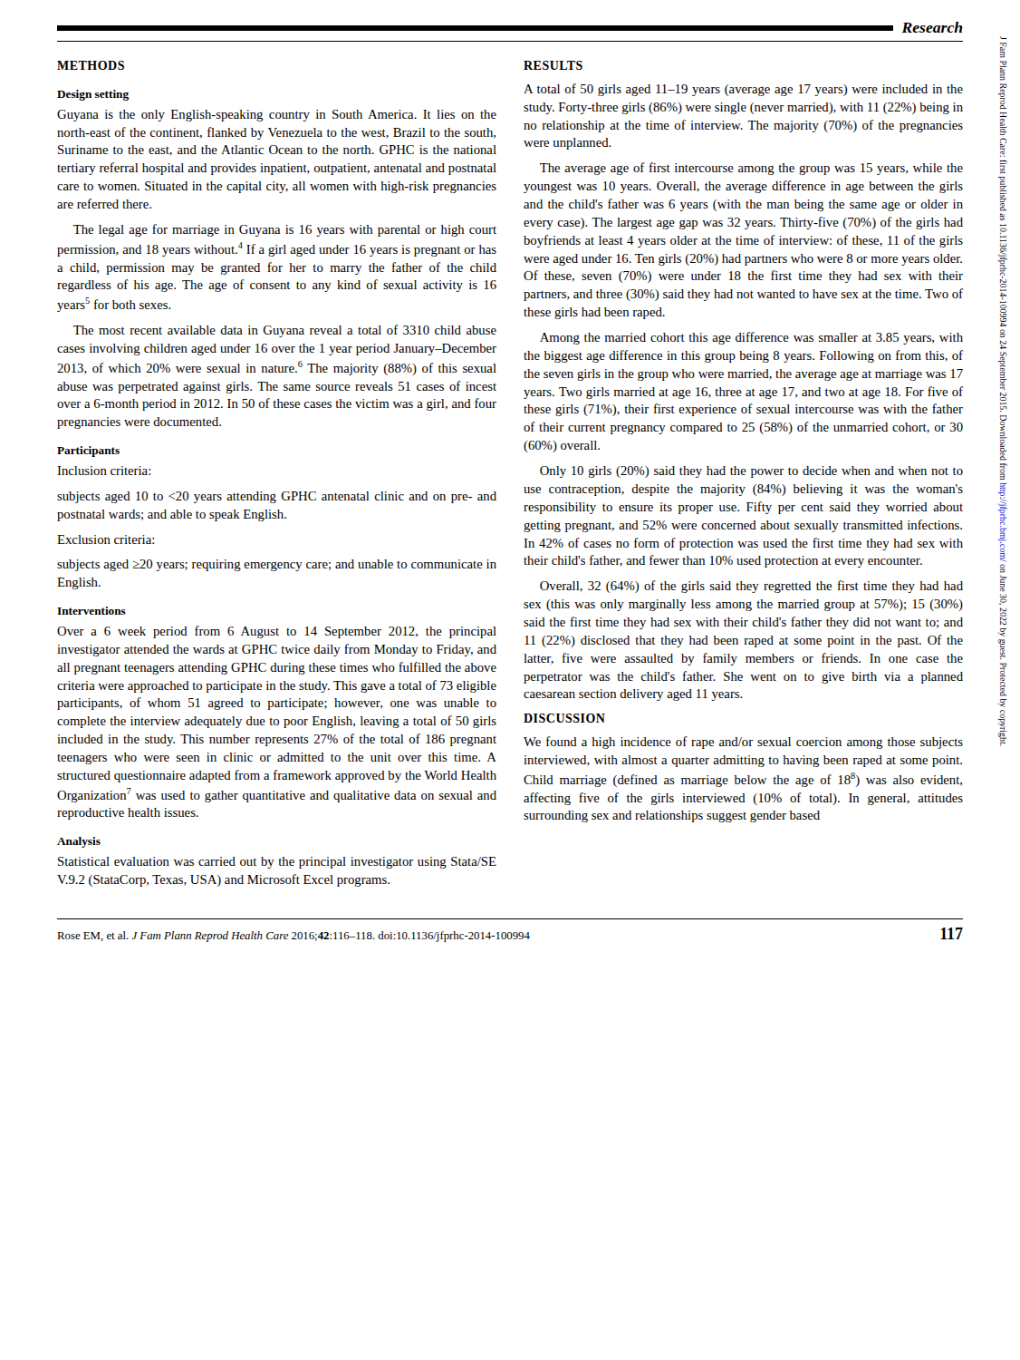J Fam Plann Reprod Health Care: first published as 10.1136/jfprhc-2014-100994 on 24 September 2015. Downloaded from http://jfprhc.bmj.com/ on June 30, 2022 by guest. Protected by copyright.
Research
Methods
Design setting
Guyana is the only English-speaking country in South America. It lies on the north-east of the continent, flanked by Venezuela to the west, Brazil to the south, Suriname to the east, and the Atlantic Ocean to the north. GPHC is the national tertiary referral hospital and provides inpatient, outpatient, antenatal and postnatal care to women. Situated in the capital city, all women with high-risk pregnancies are referred there.
The legal age for marriage in Guyana is 16 years with parental or high court permission, and 18 years without.4 If a girl aged under 16 years is pregnant or has a child, permission may be granted for her to marry the father of the child regardless of his age. The age of consent to any kind of sexual activity is 16 years5 for both sexes.
The most recent available data in Guyana reveal a total of 3310 child abuse cases involving children aged under 16 over the 1 year period January–December 2013, of which 20% were sexual in nature.6 The majority (88%) of this sexual abuse was perpetrated against girls. The same source reveals 51 cases of incest over a 6-month period in 2012. In 50 of these cases the victim was a girl, and four pregnancies were documented.
Participants
Inclusion criteria:
subjects aged 10 to <20 years attending GPHC antenatal clinic and on pre- and postnatal wards; and able to speak English.
Exclusion criteria:
subjects aged ≥20 years; requiring emergency care; and unable to communicate in English.
Interventions
Over a 6 week period from 6 August to 14 September 2012, the principal investigator attended the wards at GPHC twice daily from Monday to Friday, and all pregnant teenagers attending GPHC during these times who fulfilled the above criteria were approached to participate in the study. This gave a total of 73 eligible participants, of whom 51 agreed to participate; however, one was unable to complete the interview adequately due to poor English, leaving a total of 50 girls included in the study. This number represents 27% of the total of 186 pregnant teenagers who were seen in clinic or admitted to the unit over this time. A structured questionnaire adapted from a framework approved by the World Health Organization7 was used to gather quantitative and qualitative data on sexual and reproductive health issues.
Analysis
Statistical evaluation was carried out by the principal investigator using Stata/SE V.9.2 (StataCorp, Texas, USA) and Microsoft Excel programs.
Results
A total of 50 girls aged 11–19 years (average age 17 years) were included in the study. Forty-three girls (86%) were single (never married), with 11 (22%) being in no relationship at the time of interview. The majority (70%) of the pregnancies were unplanned.
The average age of first intercourse among the group was 15 years, while the youngest was 10 years. Overall, the average difference in age between the girls and the child's father was 6 years (with the man being the same age or older in every case). The largest age gap was 32 years. Thirty-five (70%) of the girls had boyfriends at least 4 years older at the time of interview: of these, 11 of the girls were aged under 16. Ten girls (20%) had partners who were 8 or more years older. Of these, seven (70%) were under 18 the first time they had sex with their partners, and three (30%) said they had not wanted to have sex at the time. Two of these girls had been raped.
Among the married cohort this age difference was smaller at 3.85 years, with the biggest age difference in this group being 8 years. Following on from this, of the seven girls in the group who were married, the average age at marriage was 17 years. Two girls married at age 16, three at age 17, and two at age 18. For five of these girls (71%), their first experience of sexual intercourse was with the father of their current pregnancy compared to 25 (58%) of the unmarried cohort, or 30 (60%) overall.
Only 10 girls (20%) said they had the power to decide when and when not to use contraception, despite the majority (84%) believing it was the woman's responsibility to ensure its proper use. Fifty per cent said they worried about getting pregnant, and 52% were concerned about sexually transmitted infections. In 42% of cases no form of protection was used the first time they had sex with their child's father, and fewer than 10% used protection at every encounter.
Overall, 32 (64%) of the girls said they regretted the first time they had had sex (this was only marginally less among the married group at 57%); 15 (30%) said the first time they had sex with their child's father they did not want to; and 11 (22%) disclosed that they had been raped at some point in the past. Of the latter, five were assaulted by family members or friends. In one case the perpetrator was the child's father. She went on to give birth via a planned caesarean section delivery aged 11 years.
Discussion
We found a high incidence of rape and/or sexual coercion among those subjects interviewed, with almost a quarter admitting to having been raped at some point. Child marriage (defined as marriage below the age of 188) was also evident, affecting five of the girls interviewed (10% of total). In general, attitudes surrounding sex and relationships suggest gender based
Rose EM, et al. J Fam Plann Reprod Health Care 2016;42:116–118. doi:10.1136/jfprhc-2014-100994
117